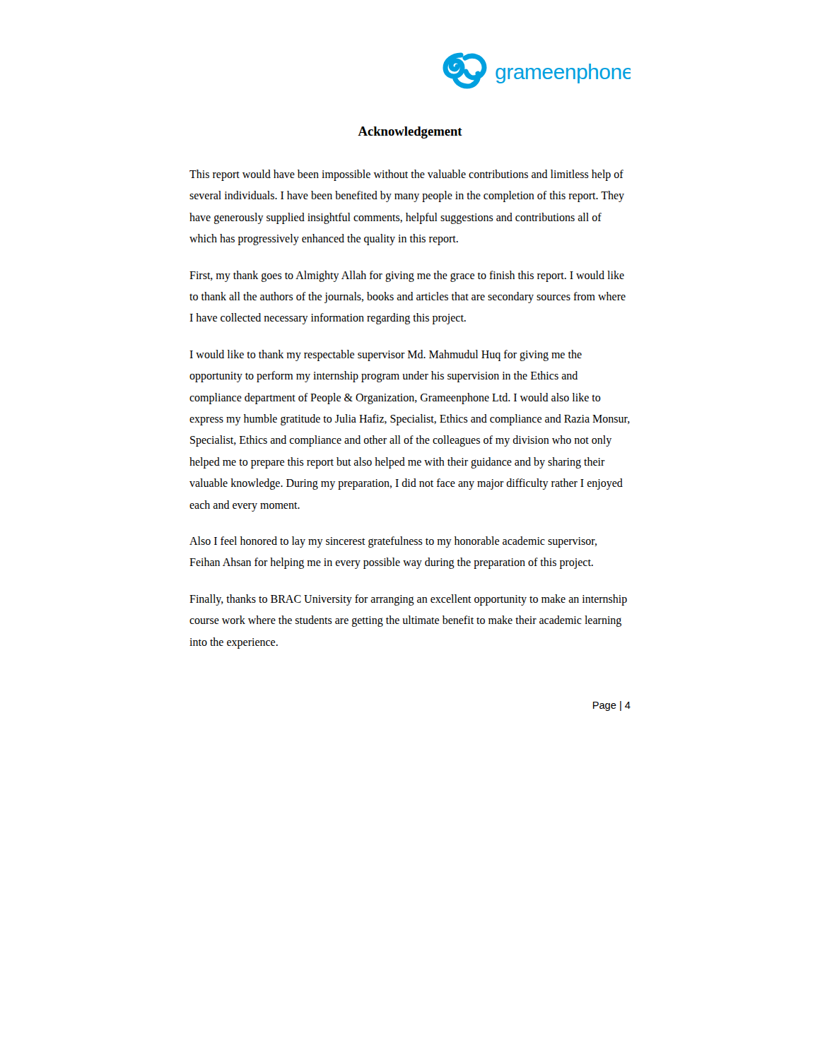grameenphone
Acknowledgement
This report would have been impossible without the valuable contributions and limitless help of several individuals. I have been benefited by many people in the completion of this report. They have generously supplied insightful comments, helpful suggestions and contributions all of which has progressively enhanced the quality in this report.
First, my thank goes to Almighty Allah for giving me the grace to finish this report. I would like to thank all the authors of the journals, books and articles that are secondary sources from where I have collected necessary information regarding this project.
I would like to thank my respectable supervisor Md. Mahmudul Huq for giving me the opportunity to perform my internship program under his supervision in the Ethics and compliance department of People & Organization, Grameenphone Ltd. I would also like to express my humble gratitude to Julia Hafiz, Specialist, Ethics and compliance and Razia Monsur, Specialist, Ethics and compliance and other all of the colleagues of my division who not only helped me to prepare this report but also helped me with their guidance and by sharing their valuable knowledge. During my preparation, I did not face any major difficulty rather I enjoyed each and every moment.
Also I feel honored to lay my sincerest gratefulness to my honorable academic supervisor, Feihan Ahsan for helping me in every possible way during the preparation of this project.
Finally, thanks to BRAC University for arranging an excellent opportunity to make an internship course work where the students are getting the ultimate benefit to make their academic learning into the experience.
Page | 4